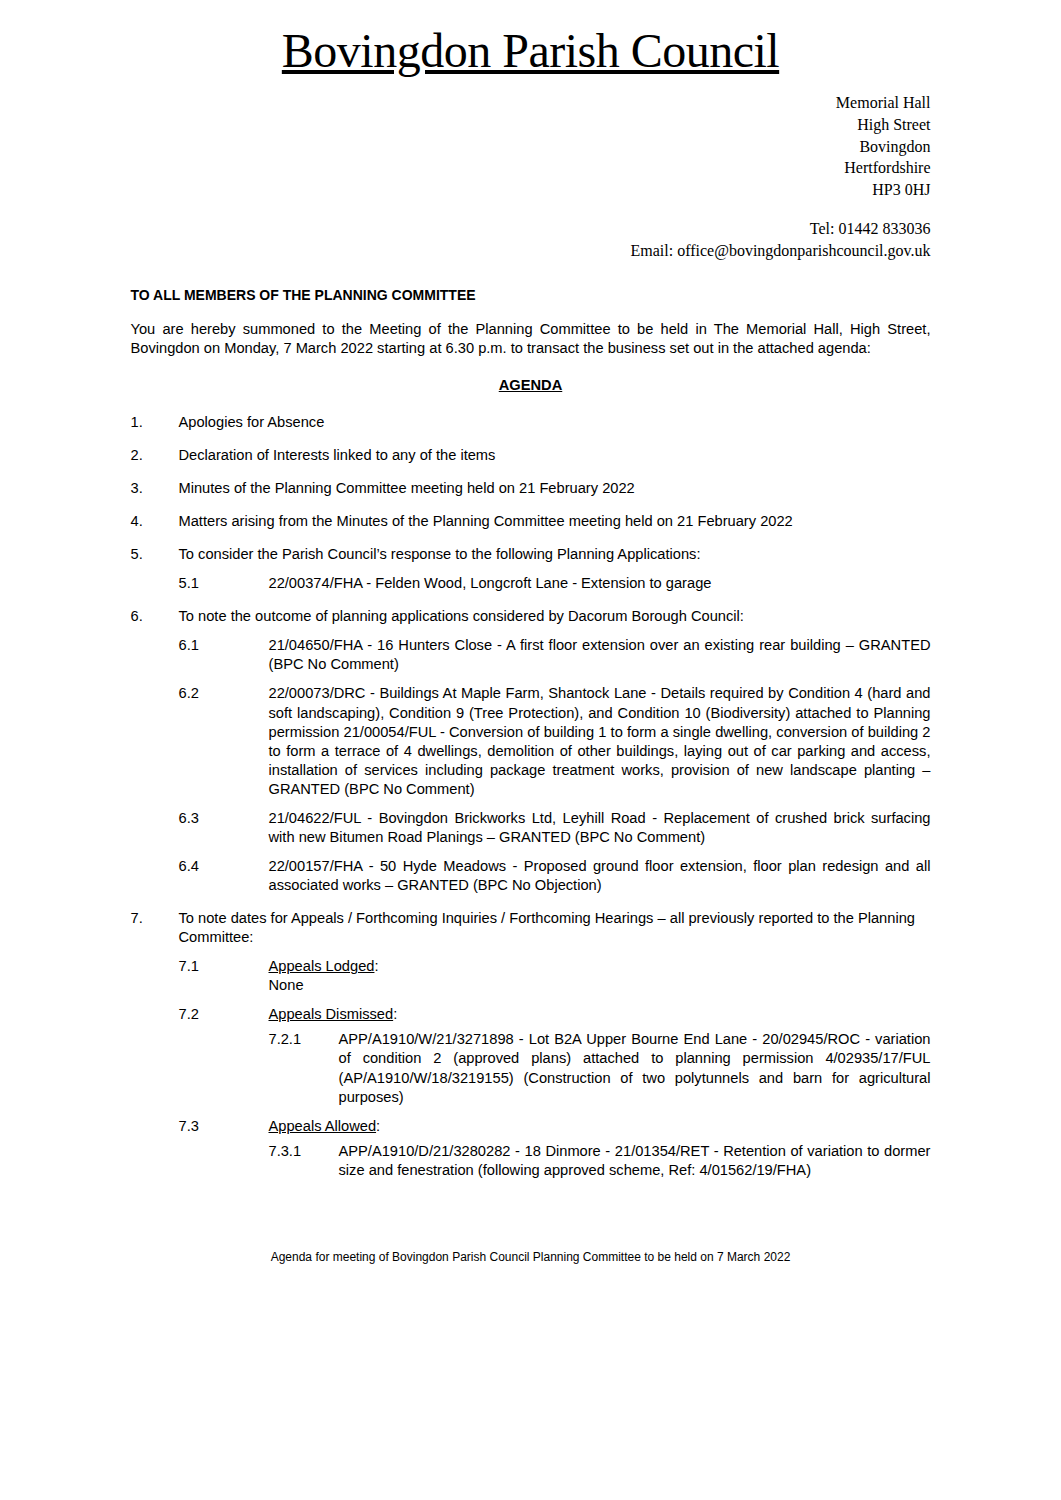Bovingdon Parish Council
Memorial Hall
High Street
Bovingdon
Hertfordshire
HP3 0HJ
Tel: 01442 833036
Email: office@bovingdonparishcouncil.gov.uk
TO ALL MEMBERS OF THE PLANNING COMMITTEE
You are hereby summoned to the Meeting of the Planning Committee to be held in The Memorial Hall, High Street, Bovingdon on Monday, 7 March 2022 starting at 6.30 p.m. to transact the business set out in the attached agenda:
AGENDA
Apologies for Absence
Declaration of Interests linked to any of the items
Minutes of the Planning Committee meeting held on 21 February 2022
Matters arising from the Minutes of the Planning Committee meeting held on 21 February 2022
To consider the Parish Council’s response to the following Planning Applications:
5.122/00374/FHA - Felden Wood, Longcroft Lane - Extension to garage
To note the outcome of planning applications considered by Dacorum Borough Council:
6.121/04650/FHA - 16 Hunters Close - A first floor extension over an existing rear building – GRANTED (BPC No Comment)
6.222/00073/DRC - Buildings At Maple Farm, Shantock Lane - Details required by Condition 4 (hard and soft landscaping), Condition 9 (Tree Protection), and Condition 10 (Biodiversity) attached to Planning permission 21/00054/FUL - Conversion of building 1 to form a single dwelling, conversion of building 2 to form a terrace of 4 dwellings, demolition of other buildings, laying out of car parking and access, installation of services including package treatment works, provision of new landscape planting – GRANTED (BPC No Comment)
6.321/04622/FUL - Bovingdon Brickworks Ltd, Leyhill Road - Replacement of crushed brick surfacing with new Bitumen Road Planings – GRANTED (BPC No Comment)
6.422/00157/FHA - 50 Hyde Meadows - Proposed ground floor extension, floor plan redesign and all associated works – GRANTED (BPC No Objection)
To note dates for Appeals / Forthcoming Inquiries / Forthcoming Hearings – all previously reported to the Planning Committee:
7.1 Appeals Lodged:
None
7.2 Appeals Dismissed:
7.2.1 APP/A1910/W/21/3271898 - Lot B2A Upper Bourne End Lane - 20/02945/ROC - variation of condition 2 (approved plans) attached to planning permission 4/02935/17/FUL (AP/A1910/W/18/3219155) (Construction of two polytunnels and barn for agricultural purposes)
7.3 Appeals Allowed:
7.3.1 APP/A1910/D/21/3280282 - 18 Dinmore - 21/01354/RET - Retention of variation to dormer size and fenestration (following approved scheme, Ref: 4/01562/19/FHA)
Agenda for meeting of Bovingdon Parish Council Planning Committee to be held on 7 March 2022